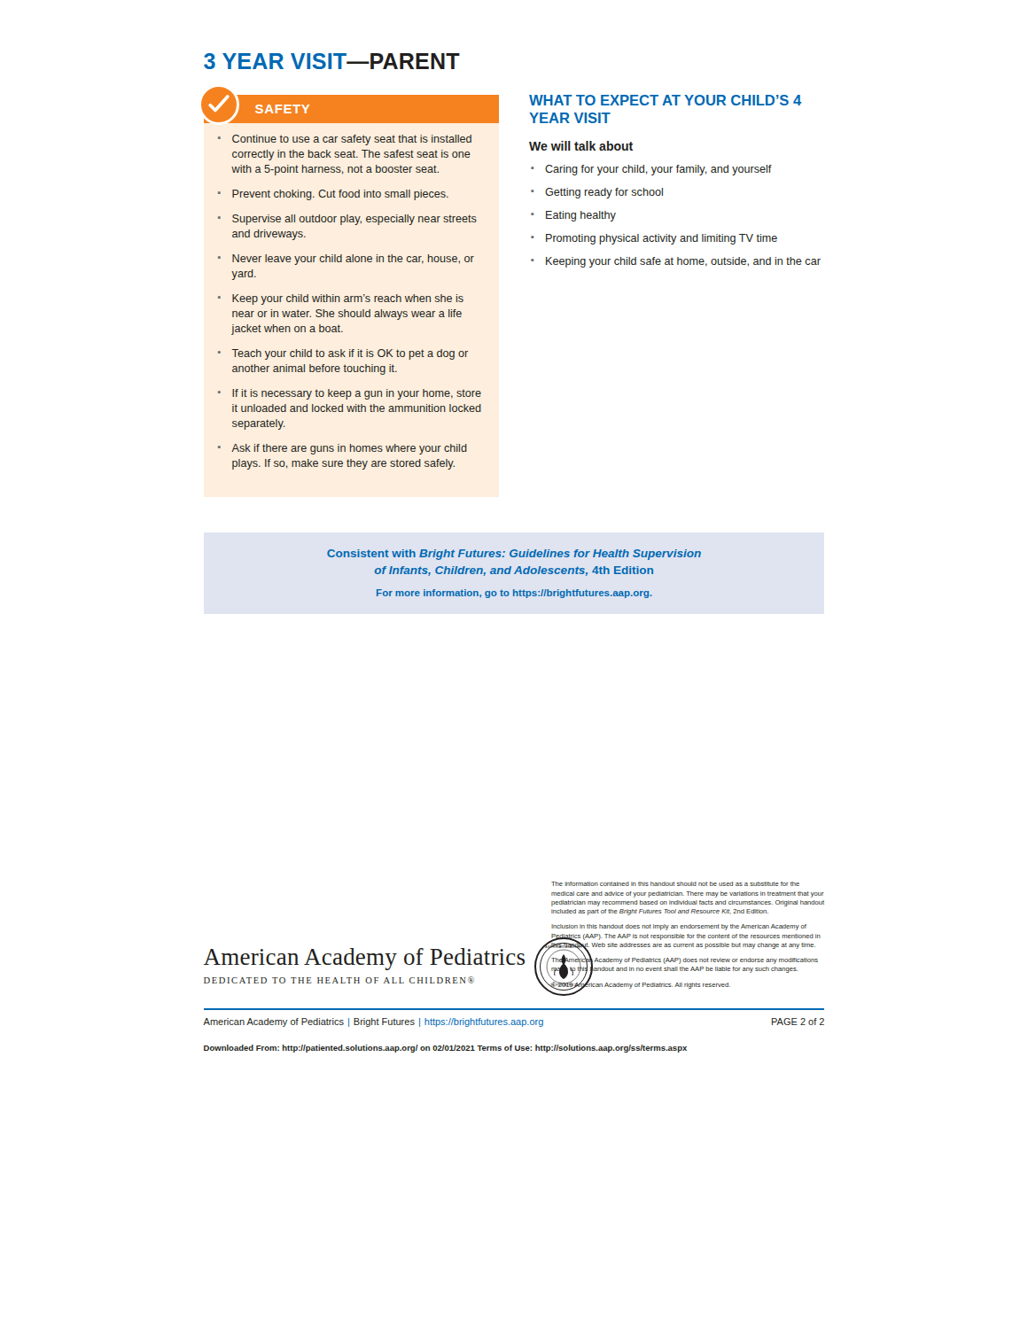3 Year Visit—Parent
SAFETY
Continue to use a car safety seat that is installed correctly in the back seat. The safest seat is one with a 5-point harness, not a booster seat.
Prevent choking. Cut food into small pieces.
Supervise all outdoor play, especially near streets and driveways.
Never leave your child alone in the car, house, or yard.
Keep your child within arm’s reach when she is near or in water. She should always wear a life jacket when on a boat.
Teach your child to ask if it is OK to pet a dog or another animal before touching it.
If it is necessary to keep a gun in your home, store it unloaded and locked with the ammunition locked separately.
Ask if there are guns in homes where your child plays. If so, make sure they are stored safely.
What to Expect at Your Child’s 4 Year Visit
We will talk about
Caring for your child, your family, and yourself
Getting ready for school
Eating healthy
Promoting physical activity and limiting TV time
Keeping your child safe at home, outside, and in the car
Consistent with Bright Futures: Guidelines for Health Supervision
of Infants, Children, and Adolescents, 4th Edition
For more information, go to https://brightfutures.aap.org.
American Academy of Pediatrics
DEDICATED TO THE HEALTH OF ALL CHILDREN®
AMERICAN ACADEMY
OF PEDIATRICS
The information contained in this handout should not be used as a substitute for the medical care and advice of your pediatrician. There may be variations in treatment that your pediatrician may recommend based on individual facts and circumstances. Original handout included as part of the Bright Futures Tool and Resource Kit, 2nd Edition.
Inclusion in this handout does not imply an endorsement by the American Academy of Pediatrics (AAP). The AAP is not responsible for the content of the resources mentioned in this handout. Web site addresses are as current as possible but may change at any time.
The American Academy of Pediatrics (AAP) does not review or endorse any modifications made to this handout and in no event shall the AAP be liable for any such changes.
© 2019 American Academy of Pediatrics. All rights reserved.
American Academy of Pediatrics|Bright Futures|https://brightfutures.aap.org
PAGE 2 of 2
Downloaded From: http://patiented.solutions.aap.org/ on 02/01/2021 Terms of Use: http://solutions.aap.org/ss/terms.aspx